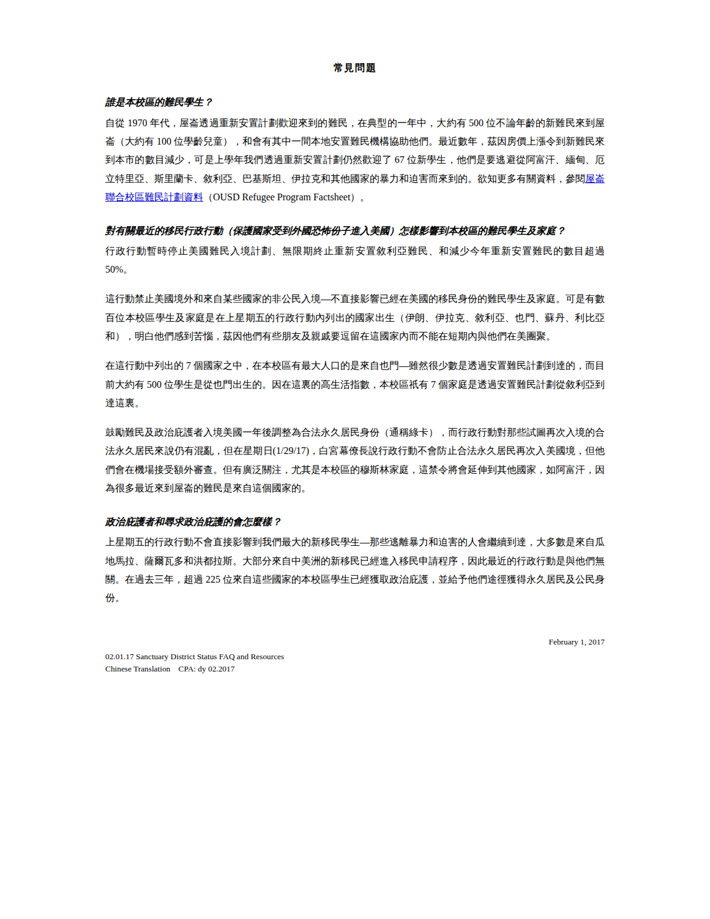常見問題
誰是本校區的難民學生？
自從 1970 年代，屋崙透過重新安置計劃歡迎來到的難民，在典型的一年中，大約有 500 位不論年齡的新難民來到屋崙（大約有 100 位學齡兒童），和會有其中一間本地安置難民機構協助他們。最近數年，茲因房價上漲令到新難民來到本市的數目減少，可是上學年我們透過重新安置計劃仍然歡迎了 67 位新學生，他們是要逃避從阿富汗、緬甸、厄立特里亞、斯里蘭卡、敘利亞、巴基斯坦、伊拉克和其他國家的暴力和迫害而來到的。欲知更多有關資料，參閱屋崙聯合校區難民計劃資料（OUSD Refugee Program Factsheet）。
對有關最近的移民行政行動（保護國家受到外國恐怖份子進入美國）怎樣影響到本校區的難民學生及家庭？
行政行動暫時停止美國難民入境計劃、無限期終止重新安置敘利亞難民、和減少今年重新安置難民的數目超過 50%。
這行動禁止美國境外和來自某些國家的非公民入境—不直接影響已經在美國的移民身份的難民學生及家庭。可是有數百位本校區學生及家庭是在上星期五的行政行動內列出的國家出生（伊朗、伊拉克、敘利亞、也門、蘇丹、利比亞和），明白他們感到苦惱，茲因他們有些朋友及親戚要逗留在這國家內而不能在短期內與他們在美團聚。
在這行動中列出的 7 個國家之中，在本校區有最大人口的是來自也門—雖然很少數是透過安置難民計劃到達的，而目前大約有 500 位學生是從也門出生的。因在這裏的高生活指數，本校區祇有 7 個家庭是透過安置難民計劃從敘利亞到達這裏。
鼓勵難民及政治庇護者入境美國一年後調整為合法永久居民身份（通稱綠卡），而行政行動對那些試圖再次入境的合法永久居民來說仍有混亂，但在星期日(1/29/17)，白宮幕僚長說行政行動不會防止合法永久居民再次入美國境，但他們會在機場接受額外審查。但有廣泛關注，尤其是本校區的穆斯林家庭，這禁令將會延伸到其他國家，如阿富汗，因為很多最近來到屋崙的難民是來自這個國家的。
政治庇護者和尋求政治庇護的會怎麼樣？
上星期五的行政行動不會直接影響到我們最大的新移民學生—那些逃離暴力和迫害的人會繼續到達，大多數是來自瓜地馬拉、薩爾瓦多和洪都拉斯。大部分來自中美洲的新移民已經進入移民申請程序，因此最近的行政行動是與他們無關。在過去三年，超過 225 位來自這些國家的本校區學生已經獲取政治庇護，並給予他們途徑獲得永久居民及公民身份。
February 1, 2017
02.01.17 Sanctuary District Status FAQ and Resources
Chinese Translation CPA: dy 02.2017